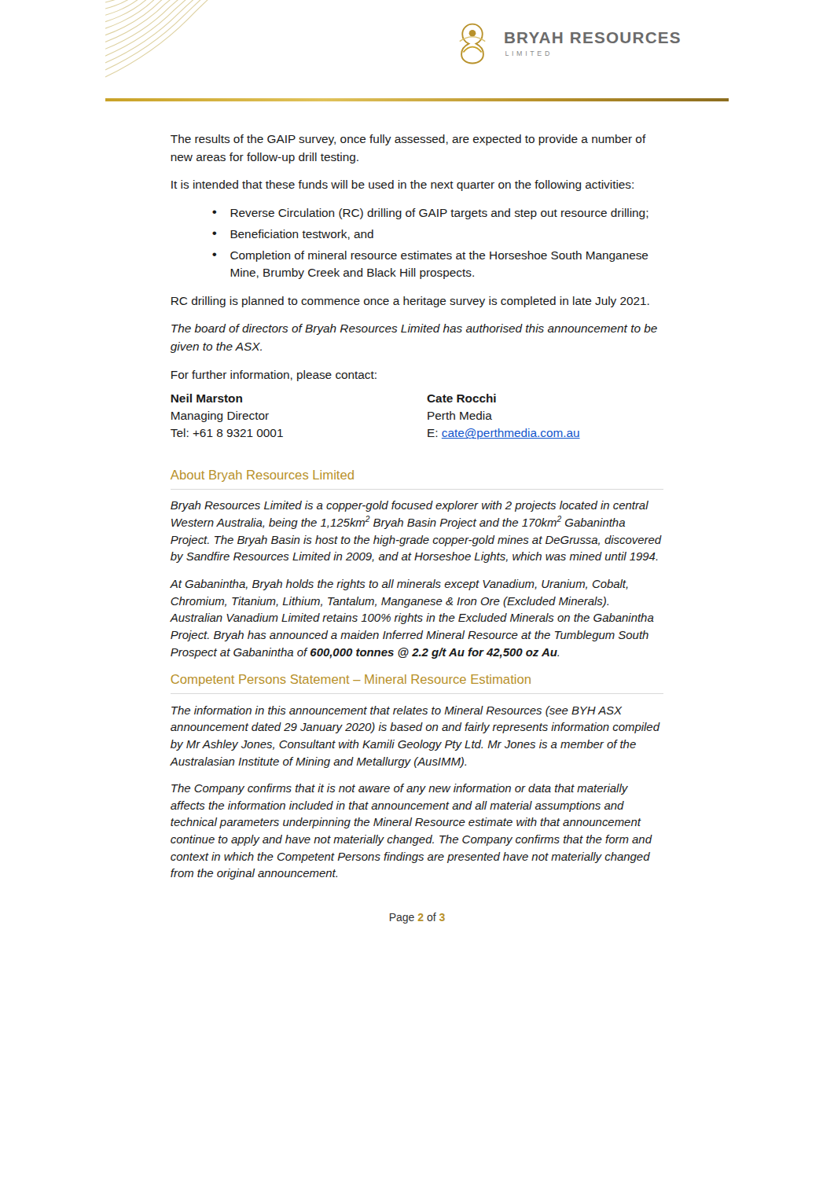BRYAH RESOURCES LIMITED
The results of the GAIP survey, once fully assessed, are expected to provide a number of new areas for follow-up drill testing.
It is intended that these funds will be used in the next quarter on the following activities:
Reverse Circulation (RC) drilling of GAIP targets and step out resource drilling;
Beneficiation testwork, and
Completion of mineral resource estimates at the Horseshoe South Manganese Mine, Brumby Creek and Black Hill prospects.
RC drilling is planned to commence once a heritage survey is completed in late July 2021.
The board of directors of Bryah Resources Limited has authorised this announcement to be given to the ASX.
For further information, please contact:
| Neil Marston | Cate Rocchi |
| Managing Director | Perth Media |
| Tel: +61 8 9321 0001 | E: cate@perthmedia.com.au |
About Bryah Resources Limited
Bryah Resources Limited is a copper-gold focused explorer with 2 projects located in central Western Australia, being the 1,125km2 Bryah Basin Project and the 170km2 Gabanintha Project. The Bryah Basin is host to the high-grade copper-gold mines at DeGrussa, discovered by Sandfire Resources Limited in 2009, and at Horseshoe Lights, which was mined until 1994.
At Gabanintha, Bryah holds the rights to all minerals except Vanadium, Uranium, Cobalt, Chromium, Titanium, Lithium, Tantalum, Manganese & Iron Ore (Excluded Minerals). Australian Vanadium Limited retains 100% rights in the Excluded Minerals on the Gabanintha Project. Bryah has announced a maiden Inferred Mineral Resource at the Tumblegum South Prospect at Gabanintha of 600,000 tonnes @ 2.2 g/t Au for 42,500 oz Au.
Competent Persons Statement – Mineral Resource Estimation
The information in this announcement that relates to Mineral Resources (see BYH ASX announcement dated 29 January 2020) is based on and fairly represents information compiled by Mr Ashley Jones, Consultant with Kamili Geology Pty Ltd. Mr Jones is a member of the Australasian Institute of Mining and Metallurgy (AusIMM).
The Company confirms that it is not aware of any new information or data that materially affects the information included in that announcement and all material assumptions and technical parameters underpinning the Mineral Resource estimate with that announcement continue to apply and have not materially changed. The Company confirms that the form and context in which the Competent Persons findings are presented have not materially changed from the original announcement.
Page 2 of 3